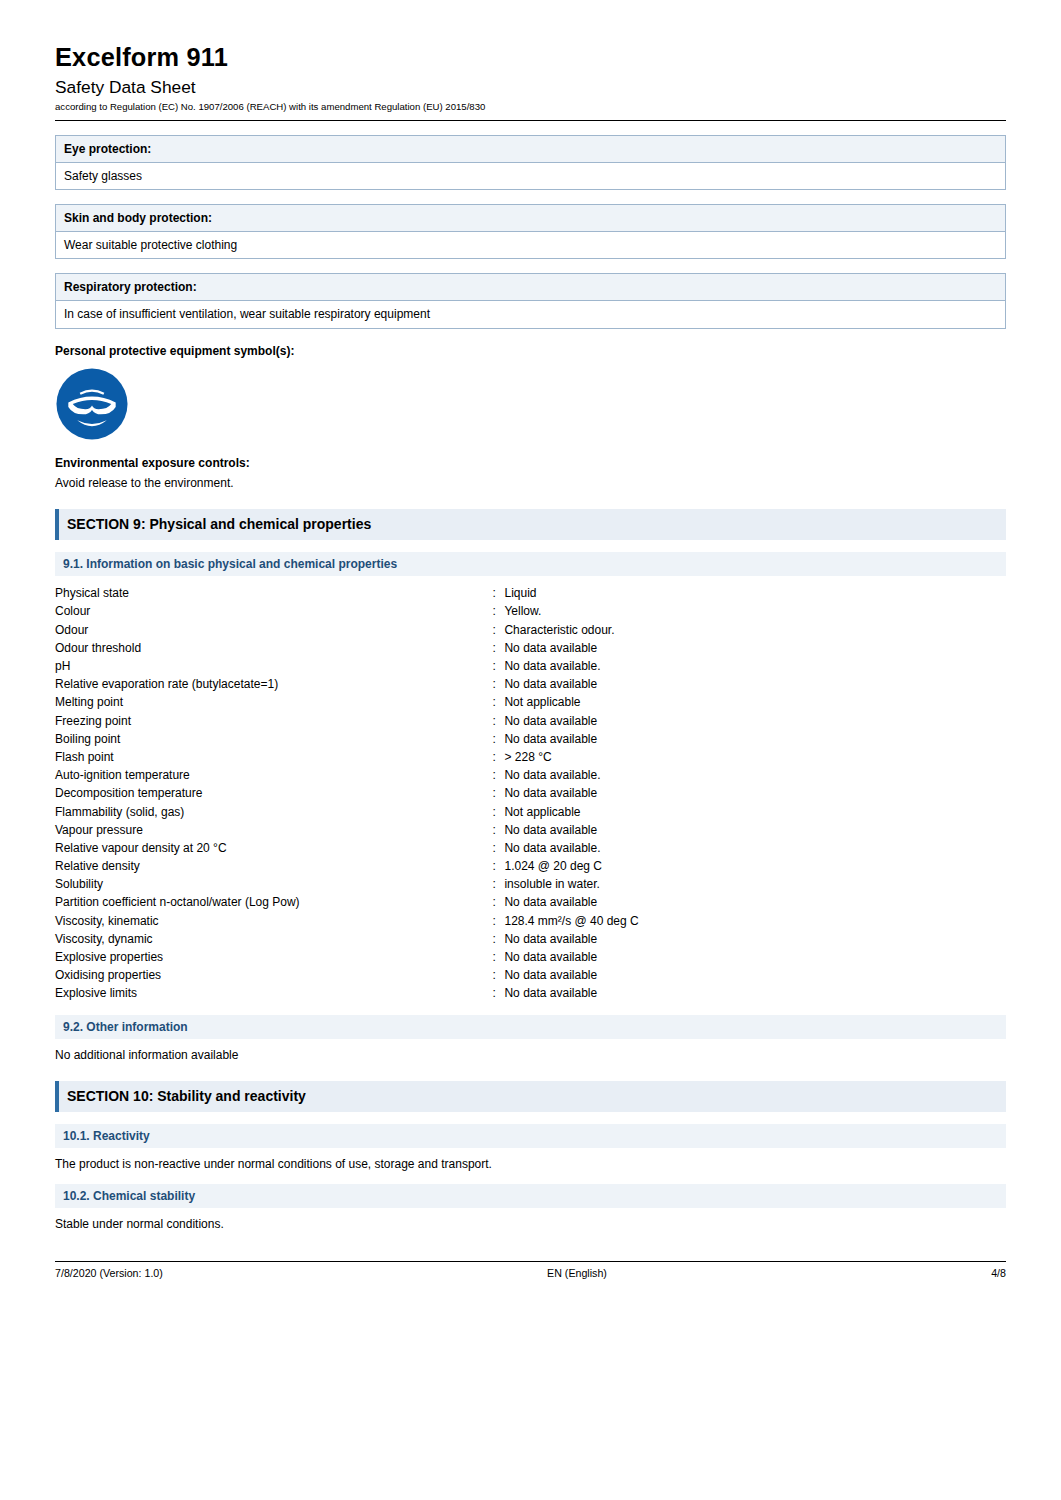Excelform 911
Safety Data Sheet
according to Regulation (EC) No. 1907/2006 (REACH) with its amendment Regulation (EU) 2015/830
Eye protection:
Safety glasses
Skin and body protection:
Wear suitable protective clothing
Respiratory protection:
In case of insufficient ventilation, wear suitable respiratory equipment
Personal protective equipment symbol(s):
Environmental exposure controls:
Avoid release to the environment.
SECTION 9: Physical and chemical properties
9.1. Information on basic physical and chemical properties
| Physical state | : | Liquid |
| Colour | : | Yellow. |
| Odour | : | Characteristic odour. |
| Odour threshold | : | No data available |
| pH | : | No data available. |
| Relative evaporation rate (butylacetate=1) | : | No data available |
| Melting point | : | Not applicable |
| Freezing point | : | No data available |
| Boiling point | : | No data available |
| Flash point | : | > 228 °C |
| Auto-ignition temperature | : | No data available. |
| Decomposition temperature | : | No data available |
| Flammability (solid, gas) | : | Not applicable |
| Vapour pressure | : | No data available |
| Relative vapour density at 20 °C | : | No data available. |
| Relative density | : | 1.024 @ 20 deg C |
| Solubility | : | insoluble in water. |
| Partition coefficient n-octanol/water (Log Pow) | : | No data available |
| Viscosity, kinematic | : | 128.4 mm²/s @ 40 deg C |
| Viscosity, dynamic | : | No data available |
| Explosive properties | : | No data available |
| Oxidising properties | : | No data available |
| Explosive limits | : | No data available |
9.2. Other information
No additional information available
SECTION 10: Stability and reactivity
10.1. Reactivity
The product is non-reactive under normal conditions of use, storage and transport.
10.2. Chemical stability
Stable under normal conditions.
7/8/2020 (Version: 1.0) EN (English) 4/8